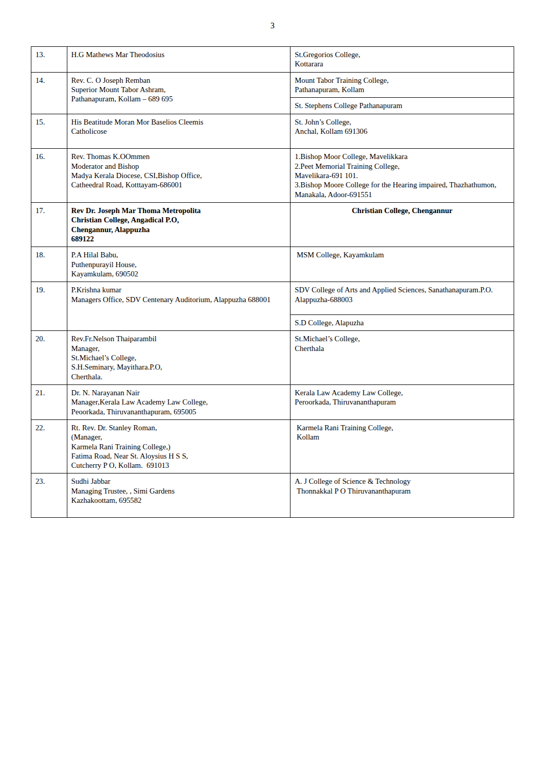3
| 13. | H.G Mathews Mar Theodosius | St.Gregorios College, Kottarara |
| 14. | Rev. C. O Joseph Remban Superior Mount Tabor Ashram, Pathanapuram, Kollam – 689 695 | / Mount Tabor Training College, Pathanapuram, Kollam / / St. Stephens College Pathanapuram / |
| 15. | His Beatitude Moran Mor Baselios Cleemis Catholicose | St. John’s College, Anchal, Kollam 691306 |
| 16. | Rev. Thomas K.OOmmen Moderator and Bishop Madya Kerala Diocese, CSI,Bishop Office, Catheedral Road, Kotttayam-686001 | 1.Bishop Moor College, Mavelikkara 2.Peet Memorial Training College, Mavelikara-691 101. 3.Bishop Moore College for the Hearing impaired, Thazhathumon, Manakala, Adoor-691551 |
| 17. | Rev Dr. Joseph Mar Thoma Metropolita Christian College, Angadical P.O, Chengannur, Alappuzha 689122 | Christian College, Chengannur |
| 18. | P.A Hilal Babu, Puthenpurayil House, Kayamkulam, 690502 | MSM College, Kayamkulam |
| 19. | P.Krishna kumar Managers Office, SDV Centenary Auditorium, Alappuzha 688001 | / SDV College of Arts and Applied Sciences, Sanathanapuram.P.O. Alappuzha-688003 / / S.D College, Alapuzha / |
| 20. | Rev.Fr.Nelson Thaiparambil Manager, St.Michael’s College, S.H.Seminary, Mayithara.P.O, Cherthala. | St.Michael’s College, Cherthala |
| 21. | Dr. N. Narayanan Nair Manager,Kerala Law Academy Law College, Peoorkada, Thiruvananthapuram, 695005 | Kerala Law Academy Law College, Peroorkada, Thiruvananthapuram |
| 22. | Rt. Rev. Dr. Stanley Roman, (Manager, Karmela Rani Training College,) Fatima Road, Near St. Aloysius H S S, Cutcherry P O, Kollam. 691013 | Karmela Rani Training College, Kollam |
| 23. | Sudhi Jabbar Managing Trustee, , Simi Gardens Kazhakoottam, 695582 | A. J College of Science & Technology Thonnakkal P O Thiruvananthapuram |